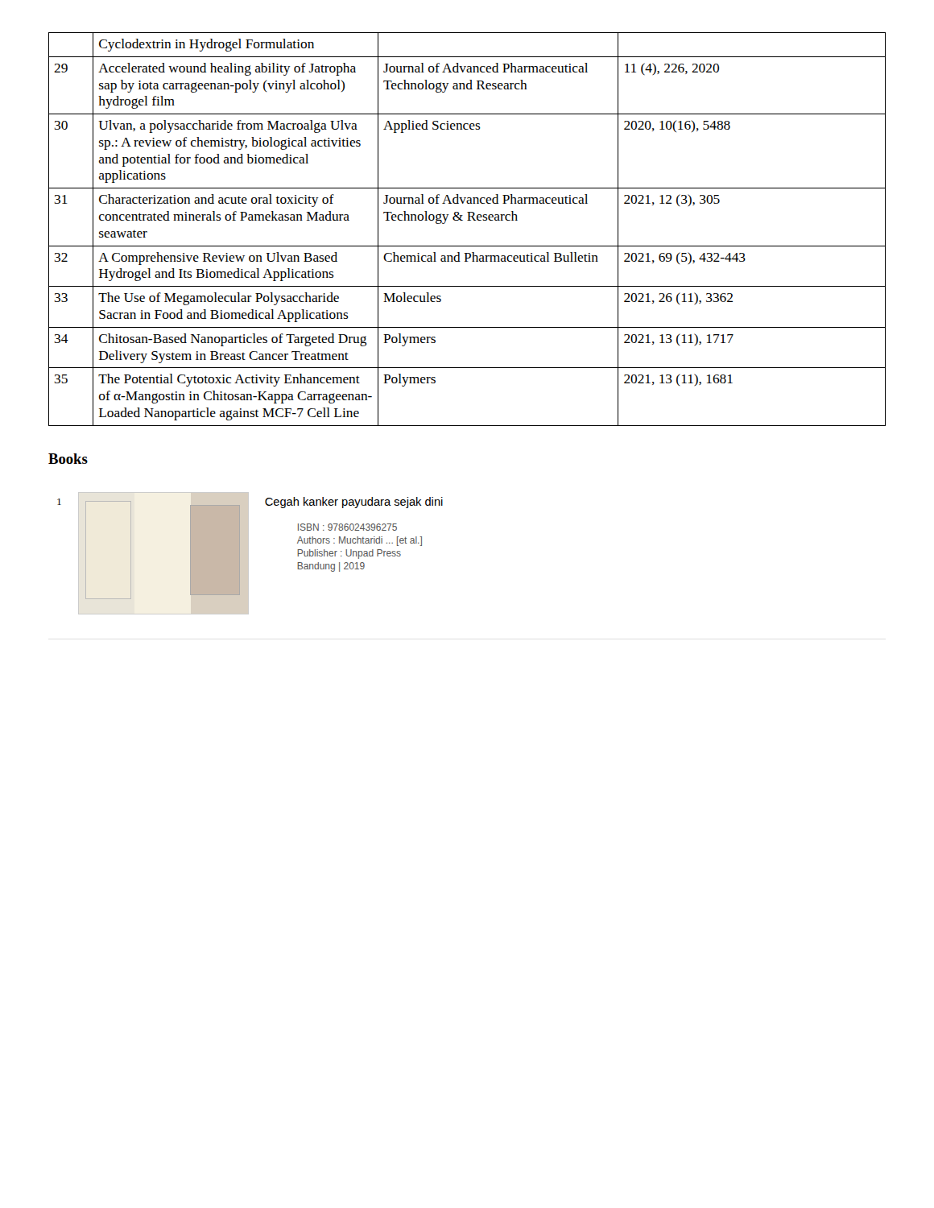| | Cyclodextrin in Hydrogel Formulation | | |
| 29 | Accelerated wound healing ability of Jatropha sap by iota carrageenan-poly (vinyl alcohol) hydrogel film | Journal of Advanced Pharmaceutical Technology and Research | 11 (4), 226, 2020 |
| 30 | Ulvan, a polysaccharide from Macroalga Ulva sp.: A review of chemistry, biological activities and potential for food and biomedical applications | Applied Sciences | 2020, 10(16), 5488 |
| 31 | Characterization and acute oral toxicity of concentrated minerals of Pamekasan Madura seawater | Journal of Advanced Pharmaceutical Technology & Research | 2021, 12 (3), 305 |
| 32 | A Comprehensive Review on Ulvan Based Hydrogel and Its Biomedical Applications | Chemical and Pharmaceutical Bulletin | 2021, 69 (5), 432-443 |
| 33 | The Use of Megamolecular Polysaccharide Sacran in Food and Biomedical Applications | Molecules | 2021, 26 (11), 3362 |
| 34 | Chitosan-Based Nanoparticles of Targeted Drug Delivery System in Breast Cancer Treatment | Polymers | 2021, 13 (11), 1717 |
| 35 | The Potential Cytotoxic Activity Enhancement of α-Mangostin in Chitosan-Kappa Carrageenan-Loaded Nanoparticle against MCF-7 Cell Line | Polymers | 2021, 13 (11), 1681 |
Books
1
Cegah kanker payudara sejak dini
ISBN : 9786024396275
Authors : Muchtaridi ... [et al.]
Publisher : Unpad Press
Bandung | 2019